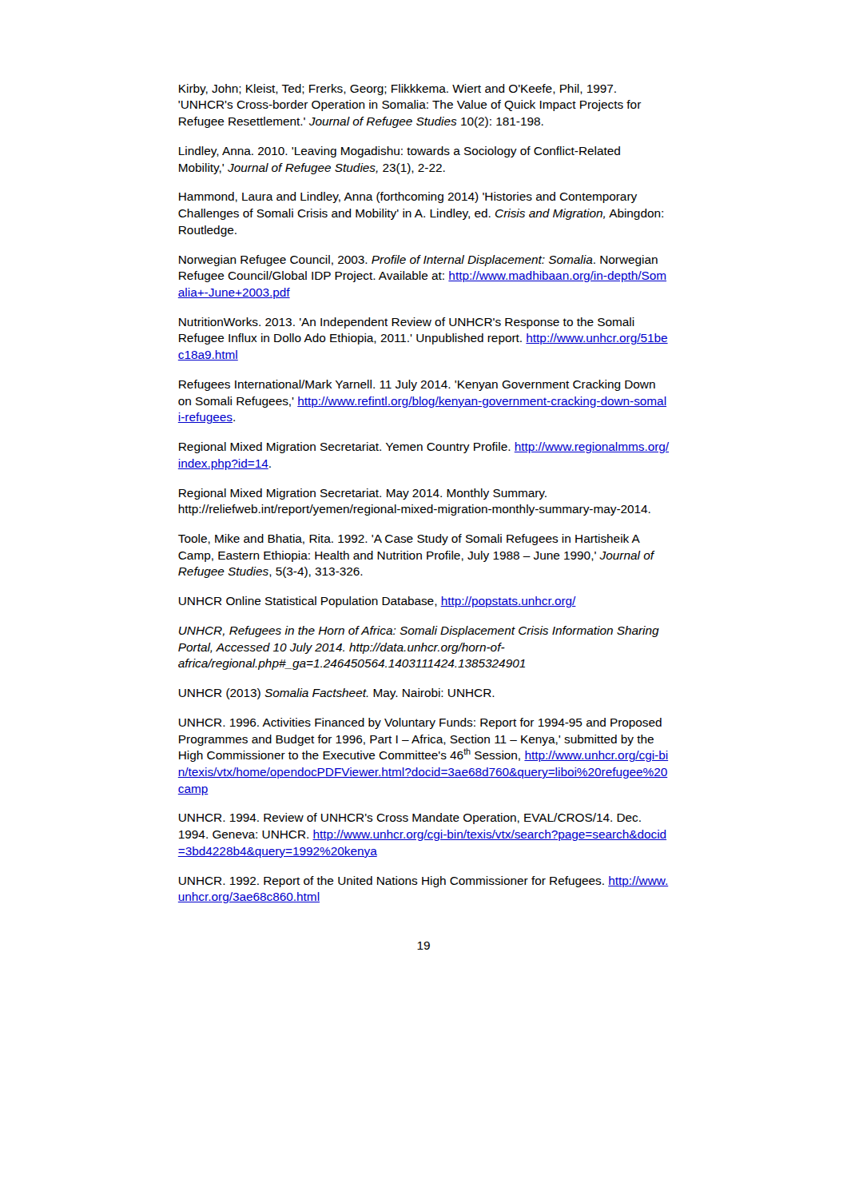Kirby, John; Kleist, Ted; Frerks, Georg; Flikkkema. Wiert and O'Keefe, Phil, 1997. 'UNHCR's Cross-border Operation in Somalia: The Value of Quick Impact Projects for Refugee Resettlement.' Journal of Refugee Studies 10(2): 181-198.
Lindley, Anna. 2010. 'Leaving Mogadishu: towards a Sociology of Conflict-Related Mobility,' Journal of Refugee Studies, 23(1), 2-22.
Hammond, Laura and Lindley, Anna (forthcoming 2014) 'Histories and Contemporary Challenges of Somali Crisis and Mobility' in A. Lindley, ed. Crisis and Migration, Abingdon: Routledge.
Norwegian Refugee Council, 2003. Profile of Internal Displacement: Somalia. Norwegian Refugee Council/Global IDP Project. Available at: http://www.madhibaan.org/in-depth/Somalia+-June+2003.pdf
NutritionWorks. 2013. 'An Independent Review of UNHCR's Response to the Somali Refugee Influx in Dollo Ado Ethiopia, 2011.' Unpublished report. http://www.unhcr.org/51bec18a9.html
Refugees International/Mark Yarnell. 11 July 2014. 'Kenyan Government Cracking Down on Somali Refugees,' http://www.refintl.org/blog/kenyan-government-cracking-down-somali-refugees.
Regional Mixed Migration Secretariat. Yemen Country Profile. http://www.regionalmms.org/index.php?id=14.
Regional Mixed Migration Secretariat. May 2014. Monthly Summary. http://reliefweb.int/report/yemen/regional-mixed-migration-monthly-summary-may-2014.
Toole, Mike and Bhatia, Rita. 1992. 'A Case Study of Somali Refugees in Hartisheik A Camp, Eastern Ethiopia: Health and Nutrition Profile, July 1988 – June 1990,' Journal of Refugee Studies, 5(3-4), 313-326.
UNHCR Online Statistical Population Database, http://popstats.unhcr.org/
UNHCR, Refugees in the Horn of Africa: Somali Displacement Crisis Information Sharing Portal, Accessed 10 July 2014. http://data.unhcr.org/horn-of-africa/regional.php#_ga=1.246450564.1403111424.1385324901
UNHCR (2013) Somalia Factsheet. May. Nairobi: UNHCR.
UNHCR. 1996. Activities Financed by Voluntary Funds: Report for 1994-95 and Proposed Programmes and Budget for 1996, Part I – Africa, Section 11 – Kenya,' submitted by the High Commissioner to the Executive Committee's 46th Session, http://www.unhcr.org/cgi-bin/texis/vtx/home/opendocPDFViewer.html?docid=3ae68d760&query=liboi%20refugee%20camp
UNHCR. 1994. Review of UNHCR's Cross Mandate Operation, EVAL/CROS/14. Dec. 1994. Geneva: UNHCR. http://www.unhcr.org/cgi-bin/texis/vtx/search?page=search&docid=3bd4228b4&query=1992%20kenya
UNHCR. 1992. Report of the United Nations High Commissioner for Refugees. http://www.unhcr.org/3ae68c860.html
19